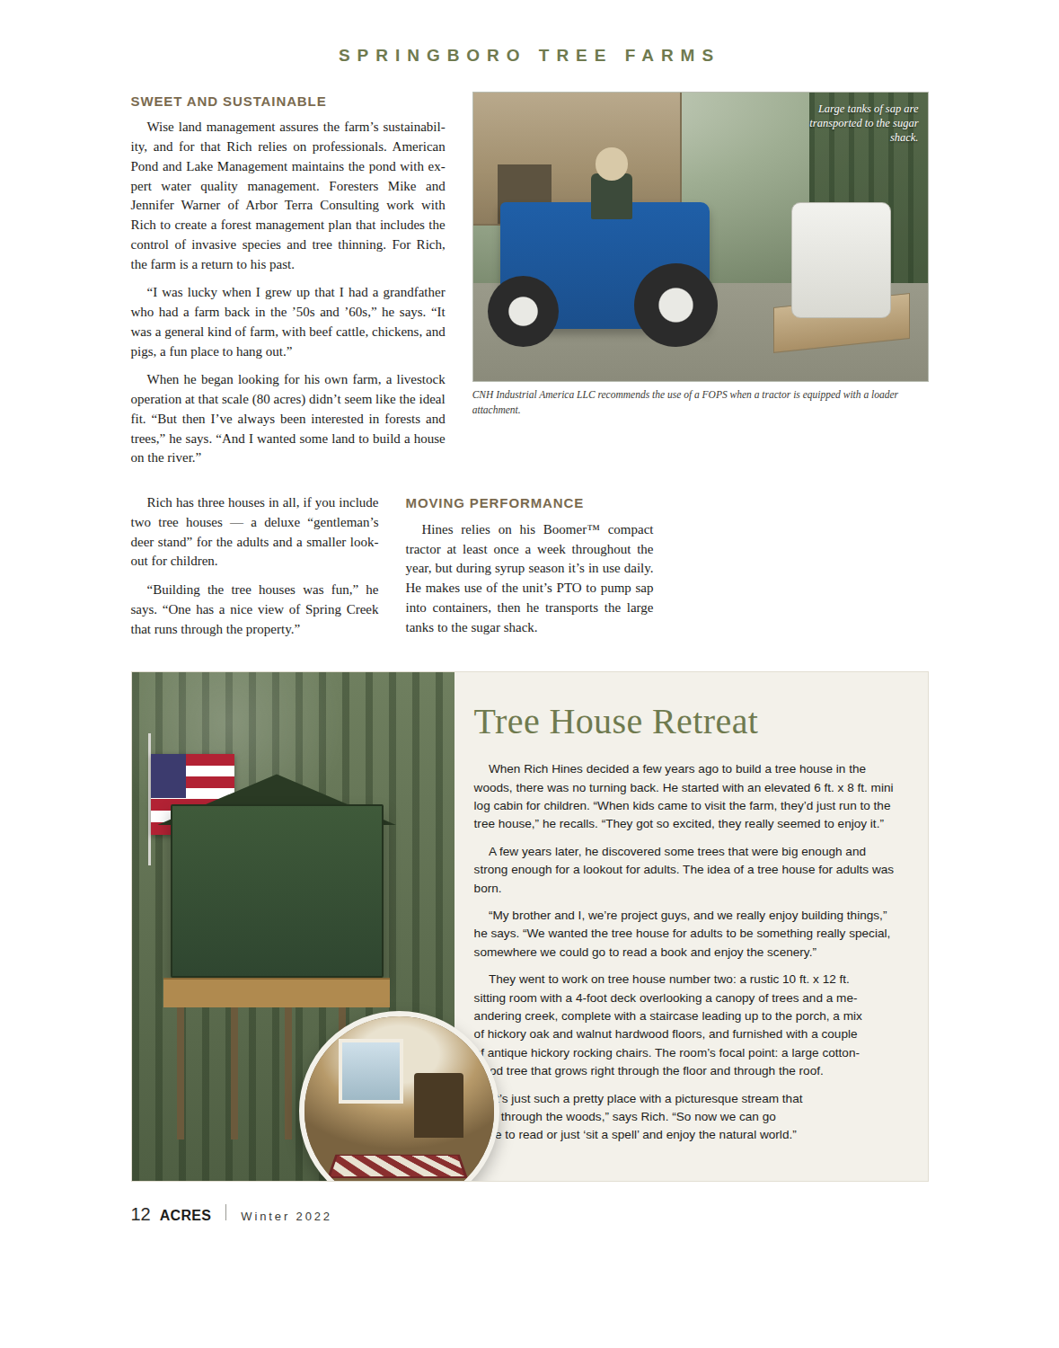Springboro Tree Farms
Sweet and Sustainable
Wise land management assures the farm’s sustainability, and for that Rich relies on professionals. American Pond and Lake Management maintains the pond with expert water quality management. Foresters Mike and Jennifer Warner of Arbor Terra Consulting work with Rich to create a forest management plan that includes the control of invasive species and tree thinning. For Rich, the farm is a return to his past.
“I was lucky when I grew up that I had a grandfather who had a farm back in the ’50s and ’60s,” he says. “It was a general kind of farm, with beef cattle, chickens, and pigs, a fun place to hang out.”
When he began looking for his own farm, a livestock operation at that scale (80 acres) didn’t seem like the ideal fit. “But then I’ve always been interested in forests and trees,” he says. “And I wanted some land to build a house on the river.”
Large tanks of sap are transported to the sugar shack.
CNH Industrial America LLC recommends the use of a FOPS when a tractor is equipped with a loader attachment.
Rich has three houses in all, if you include two tree houses — a deluxe “gentleman’s deer stand” for the adults and a smaller lookout for children.
“Building the tree houses was fun,” he says. “One has a nice view of Spring Creek that runs through the property.”
Moving Performance
Hines relies on his Boomer™ compact tractor at least once a week throughout the year, but during syrup season it’s in use daily. He makes use of the unit’s PTO to pump sap into containers, then he transports the large tanks to the sugar shack.
Tree House Retreat
When Rich Hines decided a few years ago to build a tree house in the woods, there was no turning back. He started with an elevated 6 ft. x 8 ft. mini log cabin for children. “When kids came to visit the farm, they’d just run to the tree house,” he recalls. “They got so excited, they really seemed to enjoy it.”
A few years later, he discovered some trees that were big enough and strong enough for a lookout for adults. The idea of a tree house for adults was born.
“My brother and I, we’re project guys, and we really enjoy building things,” he says. “We wanted the tree house for adults to be something really special, somewhere we could go to read a book and enjoy the scenery.”
They went to work on tree house number two: a rustic 10 ft. x 12 ft. sitting room with a 4-foot deck overlooking a canopy of trees and a meandering creek, complete with a staircase leading up to the porch, a mix of hickory oak and walnut hardwood floors, and furnished with a couple of antique hickory rocking chairs. The room’s focal point: a large cottonwood tree that grows right through the floor and through the roof.
“It’s just such a pretty place with a picturesque stream that runs through the woods,” says Rich. “So now we can go there to read or just ‘sit a spell’ and enjoy the natural world.”
12 ACRES Winter 2022